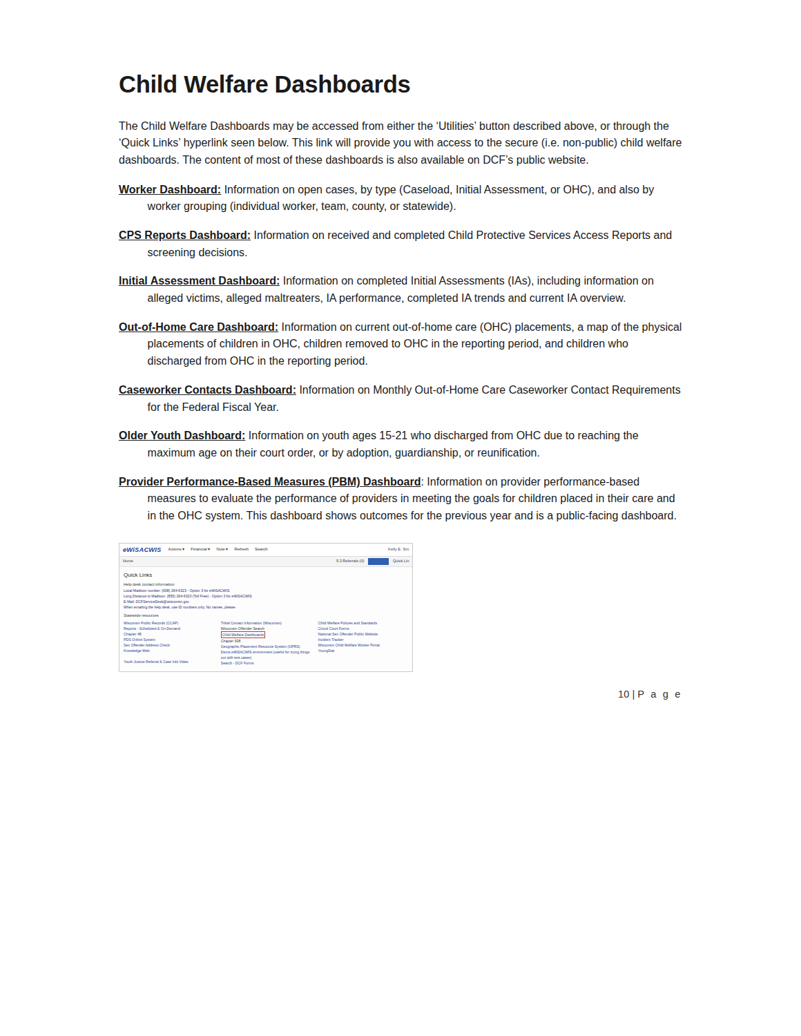Child Welfare Dashboards
The Child Welfare Dashboards may be accessed from either the ‘Utilities’ button described above, or through the ‘Quick Links’ hyperlink seen below. This link will provide you with access to the secure (i.e. non-public) child welfare dashboards. The content of most of these dashboards is also available on DCF’s public website.
Worker Dashboard: Information on open cases, by type (Caseload, Initial Assessment, or OHC), and also by worker grouping (individual worker, team, county, or statewide).
CPS Reports Dashboard: Information on received and completed Child Protective Services Access Reports and screening decisions.
Initial Assessment Dashboard: Information on completed Initial Assessments (IAs), including information on alleged victims, alleged maltreaters, IA performance, completed IA trends and current IA overview.
Out-of-Home Care Dashboard: Information on current out-of-home care (OHC) placements, a map of the physical placements of children in OHC, children removed to OHC in the reporting period, and children who discharged from OHC in the reporting period.
Caseworker Contacts Dashboard: Information on Monthly Out-of-Home Care Caseworker Contact Requirements for the Federal Fiscal Year.
Older Youth Dashboard: Information on youth ages 15-21 who discharged from OHC due to reaching the maximum age on their court order, or by adoption, guardianship, or reunification.
Provider Performance-Based Measures (PBM) Dashboard: Information on provider performance-based measures to evaluate the performance of providers in meeting the goals for children placed in their care and in the OHC system. This dashboard shows outcomes for the previous year and is a public-facing dashboard.
eWiSACWIS Actions ▾ Financial ▾ Note ▾ Refresh Search Kelly E. Sm
Home 5.3 Referrals (0) Quick Lin
Quick Links
Help desk contact information
Local Madison number: (608) 264-6323 - Option 3 for eWiSACWIS
Long Distance to Madison: (855) 264-6323 (Toll Free) - Option 3 for eWiSACWIS
E-Mail: DCFServiceDesk@wisconsin.gov
When emailing the help desk, use ID numbers only. No names, please.
Statewide resources
Wisconsin Public Records (CCAP)
Reports - Scheduled & On-Demand
Chapter 48
PDS Online System
Sex Offender Address Check
Knowledge Web
Youth Justice Referral & Case Info Video
Tribal Contact Information (Wisconsin)
Wisconsin Offender Search
Child Welfare Dashboards
Chapter 938
Geographic Placement Resource System (GPRS)
Demo eWiSACWIS environment (useful for trying things out with test cases)
Search - DCF Forms
Child Welfare Policies and Standards
Circuit Court Forms
National Sex Offender Public Website
Incident Tracker
Wisconsin Child Welfare Worker Portal
YoungStar
10 | P a g e